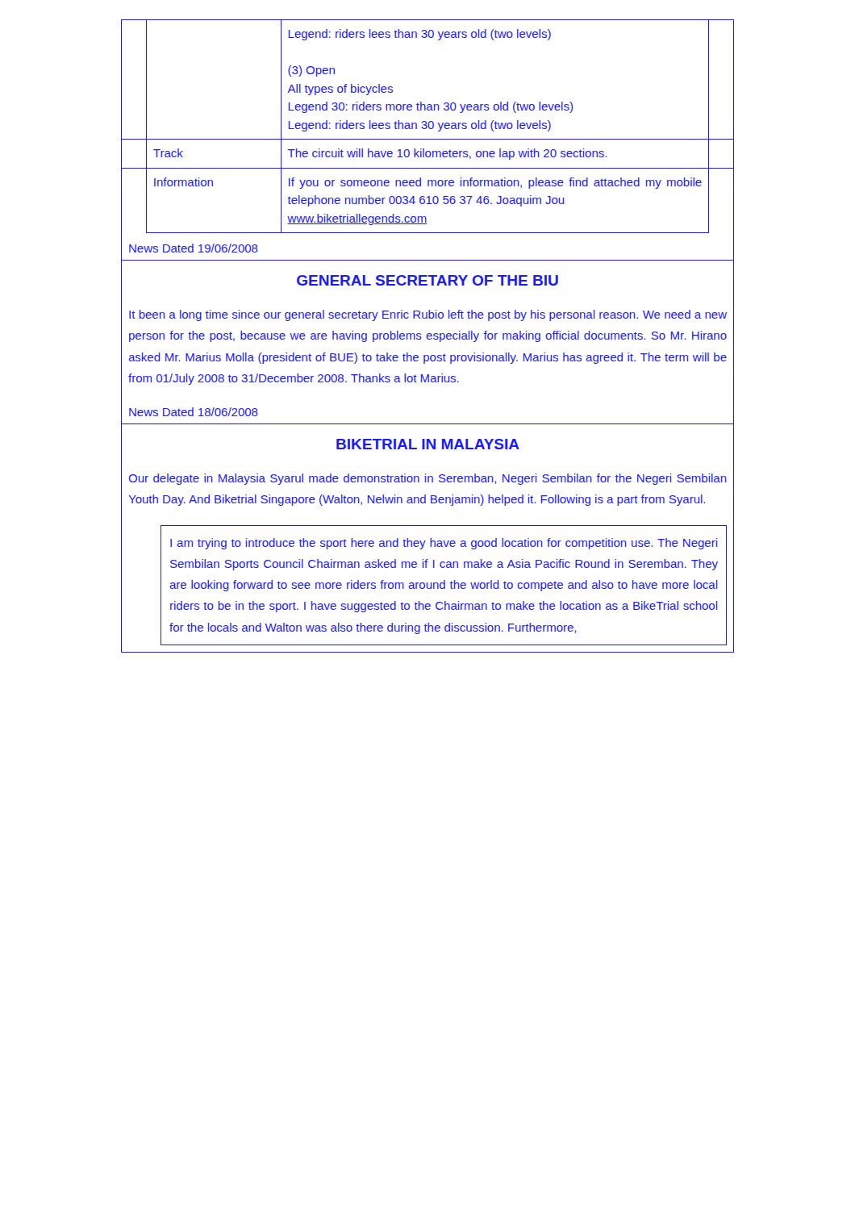| / / / Legend: riders lees than 30 years old (two levels) (3) Open All types of bicycles Legend 30: riders more than 30 years old (two levels) Legend: riders lees than 30 years old (two levels) / / / / Track / The circuit will have 10 kilometers, one lap with 20 sections. / / / / Information / If you or someone need more information, please find attached my mobile telephone number 0034 610 56 37 46. Joaquim Jou www.biketriallegends.com / / News Dated 19/06/2008 |
| GENERAL SECRETARY OF THE BIU It been a long time since our general secretary Enric Rubio left the post by his personal reason. We need a new person for the post, because we are having problems especially for making official documents. So Mr. Hirano asked Mr. Marius Molla (president of BUE) to take the post provisionally. Marius has agreed it. The term will be from 01/July 2008 to 31/December 2008. Thanks a lot Marius. News Dated 18/06/2008 |
| BIKETRIAL IN MALAYSIA Our delegate in Malaysia Syarul made demonstration in Seremban, Negeri Sembilan for the Negeri Sembilan Youth Day. And Biketrial Singapore (Walton, Nelwin and Benjamin) helped it. Following is a part from Syarul. I am trying to introduce the sport here and they have a good location for competition use. The Negeri Sembilan Sports Council Chairman asked me if I can make a Asia Pacific Round in Seremban. They are looking forward to see more riders from around the world to compete and also to have more local riders to be in the sport. I have suggested to the Chairman to make the location as a BikeTrial school for the locals and Walton was also there during the discussion. Furthermore, |